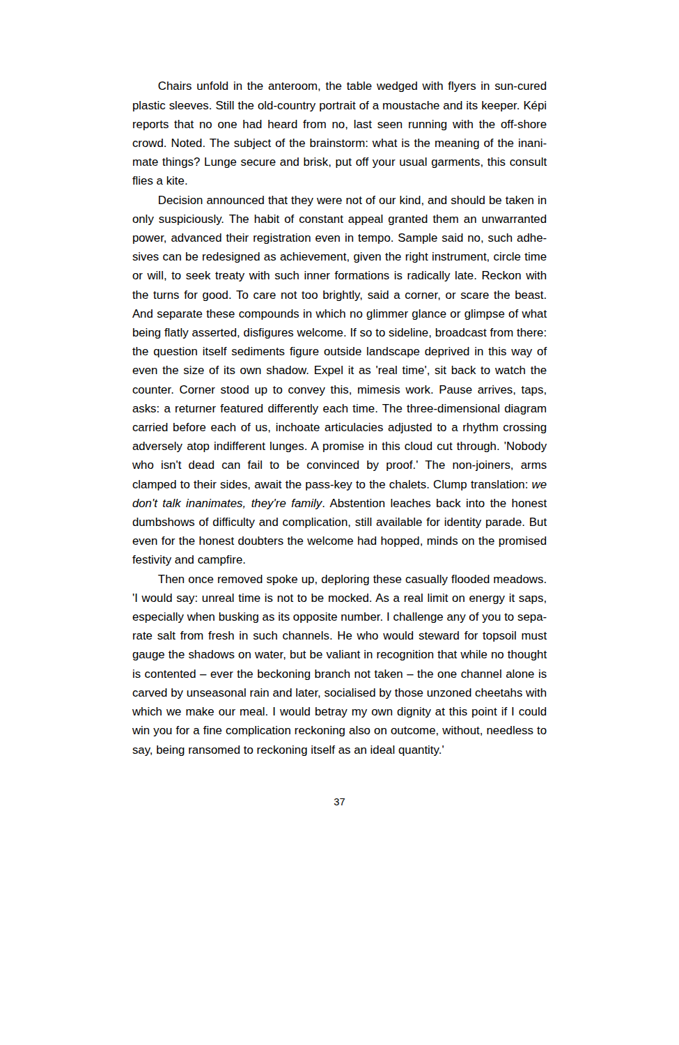Chairs unfold in the anteroom, the table wedged with flyers in sun-cured plastic sleeves. Still the old-country portrait of a moustache and its keeper. Képi reports that no one had heard from no, last seen running with the off-shore crowd. Noted. The subject of the brainstorm: what is the meaning of the inanimate things? Lunge secure and brisk, put off your usual garments, this consult flies a kite.
Decision announced that they were not of our kind, and should be taken in only suspiciously. The habit of constant appeal granted them an unwarranted power, advanced their registration even in tempo. Sample said no, such adhesives can be redesigned as achievement, given the right instrument, circle time or will, to seek treaty with such inner formations is radically late. Reckon with the turns for good. To care not too brightly, said a corner, or scare the beast. And separate these compounds in which no glimmer glance or glimpse of what being flatly asserted, disfigures welcome. If so to sideline, broadcast from there: the question itself sediments figure outside landscape deprived in this way of even the size of its own shadow. Expel it as 'real time', sit back to watch the counter. Corner stood up to convey this, mimesis work. Pause arrives, taps, asks: a returner featured differently each time. The three-dimensional diagram carried before each of us, inchoate articulacies adjusted to a rhythm crossing adversely atop indifferent lunges. A promise in this cloud cut through. 'Nobody who isn't dead can fail to be convinced by proof.' The non-joiners, arms clamped to their sides, await the pass-key to the chalets. Clump translation: we don't talk inanimates, they're family. Abstention leaches back into the honest dumbshows of difficulty and complication, still available for identity parade. But even for the honest doubters the welcome had hopped, minds on the promised festivity and campfire.
Then once removed spoke up, deploring these casually flooded meadows. 'I would say: unreal time is not to be mocked. As a real limit on energy it saps, especially when busking as its opposite number. I challenge any of you to separate salt from fresh in such channels. He who would steward for topsoil must gauge the shadows on water, but be valiant in recognition that while no thought is contented – ever the beckoning branch not taken – the one channel alone is carved by unseasonal rain and later, socialised by those unzoned cheetahs with which we make our meal. I would betray my own dignity at this point if I could win you for a fine complication reckoning also on outcome, without, needless to say, being ransomed to reckoning itself as an ideal quantity.'
37